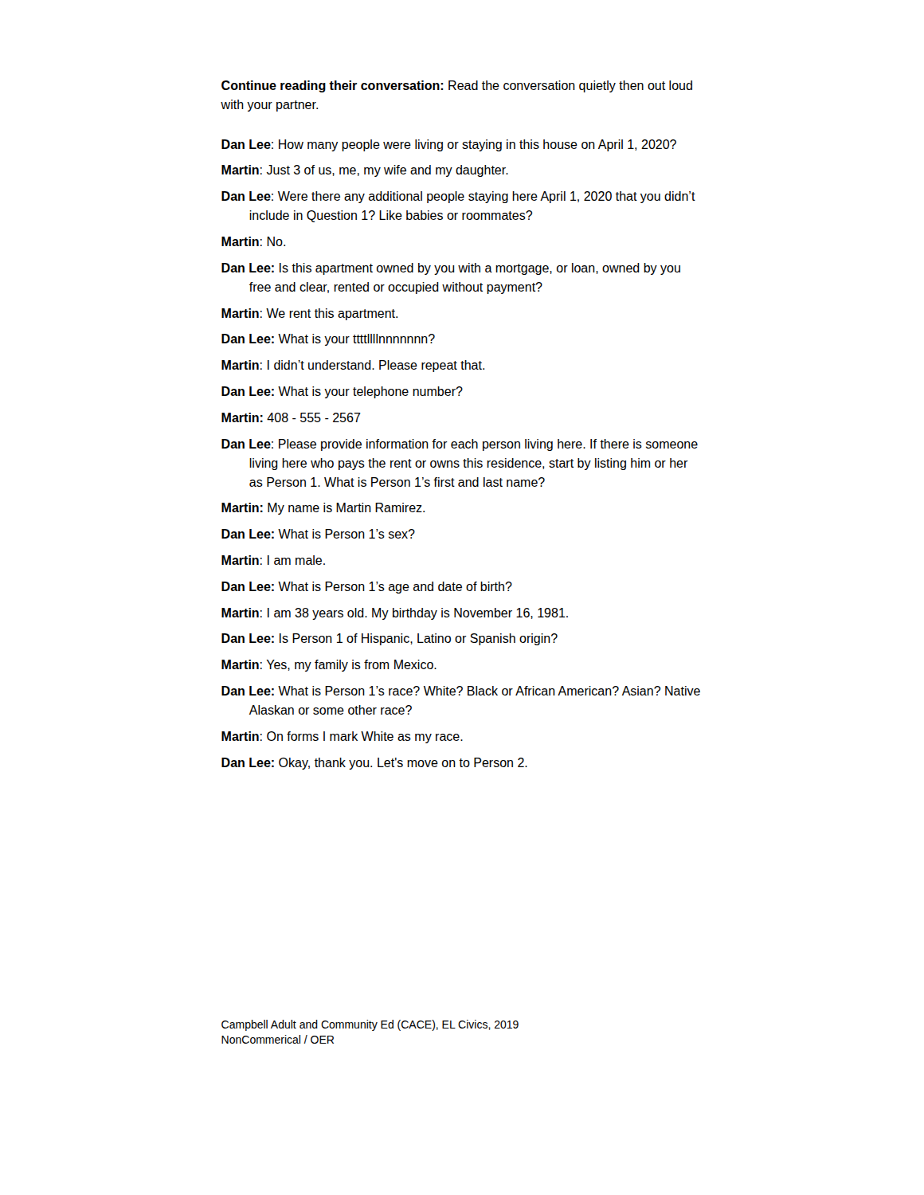Continue reading their conversation: Read the conversation quietly then out loud with your partner.
Dan Lee: How many people were living or staying in this house on April 1, 2020?
Martin: Just 3 of us, me, my wife and my daughter.
Dan Lee: Were there any additional people staying here April 1, 2020 that you didn’t include in Question 1? Like babies or roommates?
Martin: No.
Dan Lee: Is this apartment owned by you with a mortgage, or loan, owned by you free and clear, rented or occupied without payment?
Martin: We rent this apartment.
Dan Lee: What is your ttttllllnnnnnnn?
Martin: I didn’t understand. Please repeat that.
Dan Lee: What is your telephone number?
Martin: 408 - 555 - 2567
Dan Lee: Please provide information for each person living here. If there is someone living here who pays the rent or owns this residence, start by listing him or her as Person 1. What is Person 1’s first and last name?
Martin: My name is Martin Ramirez.
Dan Lee: What is Person 1’s sex?
Martin: I am male.
Dan Lee: What is Person 1’s age and date of birth?
Martin: I am 38 years old. My birthday is November 16, 1981.
Dan Lee: Is Person 1 of Hispanic, Latino or Spanish origin?
Martin: Yes, my family is from Mexico.
Dan Lee: What is Person 1’s race? White? Black or African American? Asian? Native Alaskan or some other race?
Martin: On forms I mark White as my race.
Dan Lee: Okay, thank you. Let's move on to Person 2.
Campbell Adult and Community Ed (CACE), EL Civics, 2019
NonCommerical / OER